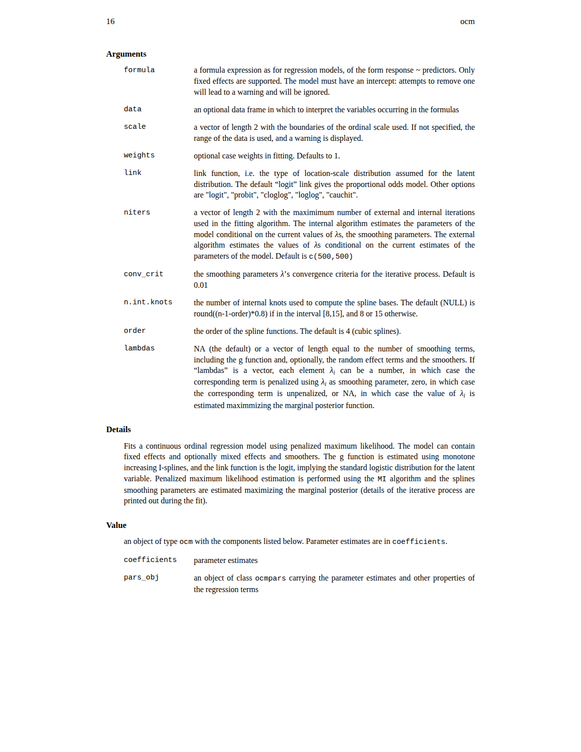16 ocm
Arguments
formula
a formula expression as for regression models, of the form response ~ predictors. Only fixed effects are supported. The model must have an intercept: attempts to remove one will lead to a warning and will be ignored.
data
an optional data frame in which to interpret the variables occurring in the formulas
scale
a vector of length 2 with the boundaries of the ordinal scale used. If not specified, the range of the data is used, and a warning is displayed.
weights
optional case weights in fitting. Defaults to 1.
link
link function, i.e. the type of location-scale distribution assumed for the latent distribution. The default “logit” link gives the proportional odds model. Other options are "logit", "probit", "cloglog", "loglog", "cauchit".
niters
a vector of length 2 with the maximimum number of external and internal iterations used in the fitting algorithm. The internal algorithm estimates the parameters of the model conditional on the current values of λs, the smoothing parameters. The external algorithm estimates the values of λs conditional on the current estimates of the parameters of the model. Default is c(500,500)
conv_crit
the smoothing parameters λ’s convergence criteria for the iterative process. Default is 0.01
n.int.knots
the number of internal knots used to compute the spline bases. The default (NULL) is round((n-1-order)*0.8) if in the interval [8,15], and 8 or 15 otherwise.
order
the order of the spline functions. The default is 4 (cubic splines).
lambdas
NA (the default) or a vector of length equal to the number of smoothing terms, including the g function and, optionally, the random effect terms and the smoothers. If “lambdas” is a vector, each element λi can be a number, in which case the corresponding term is penalized using λi as smoothing parameter, zero, in which case the corresponding term is unpenalized, or NA, in which case the value of λi is estimated maximmizing the marginal posterior function.
Details
Fits a continuous ordinal regression model using penalized maximum likelihood. The model can contain fixed effects and optionally mixed effects and smoothers. The g function is estimated using monotone increasing I-splines, and the link function is the logit, implying the standard logistic distribution for the latent variable. Penalized maximum likelihood estimation is performed using the MI algorithm and the splines smoothing parameters are estimated maximizing the marginal posterior (details of the iterative process are printed out during the fit).
Value
an object of type ocm with the components listed below. Parameter estimates are in coefficients.
coefficients
parameter estimates
pars_obj
an object of class ocmpars carrying the parameter estimates and other properties of the regression terms